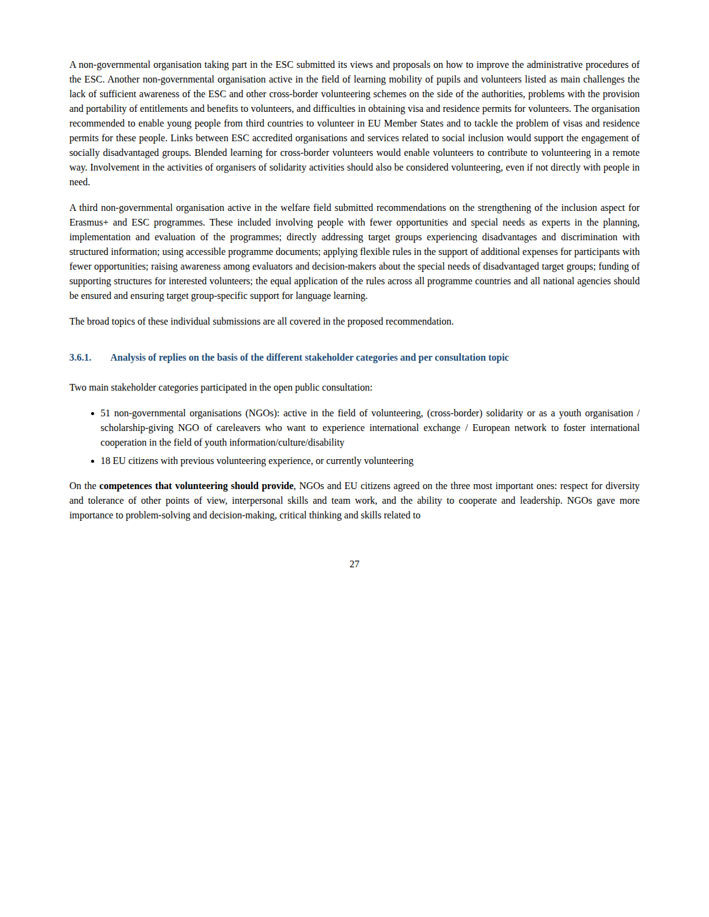A non-governmental organisation taking part in the ESC submitted its views and proposals on how to improve the administrative procedures of the ESC. Another non-governmental organisation active in the field of learning mobility of pupils and volunteers listed as main challenges the lack of sufficient awareness of the ESC and other cross-border volunteering schemes on the side of the authorities, problems with the provision and portability of entitlements and benefits to volunteers, and difficulties in obtaining visa and residence permits for volunteers. The organisation recommended to enable young people from third countries to volunteer in EU Member States and to tackle the problem of visas and residence permits for these people. Links between ESC accredited organisations and services related to social inclusion would support the engagement of socially disadvantaged groups. Blended learning for cross-border volunteers would enable volunteers to contribute to volunteering in a remote way. Involvement in the activities of organisers of solidarity activities should also be considered volunteering, even if not directly with people in need.
A third non-governmental organisation active in the welfare field submitted recommendations on the strengthening of the inclusion aspect for Erasmus+ and ESC programmes. These included involving people with fewer opportunities and special needs as experts in the planning, implementation and evaluation of the programmes; directly addressing target groups experiencing disadvantages and discrimination with structured information; using accessible programme documents; applying flexible rules in the support of additional expenses for participants with fewer opportunities; raising awareness among evaluators and decision-makers about the special needs of disadvantaged target groups; funding of supporting structures for interested volunteers; the equal application of the rules across all programme countries and all national agencies should be ensured and ensuring target group-specific support for language learning.
The broad topics of these individual submissions are all covered in the proposed recommendation.
3.6.1. Analysis of replies on the basis of the different stakeholder categories and per consultation topic
Two main stakeholder categories participated in the open public consultation:
51 non-governmental organisations (NGOs): active in the field of volunteering, (cross-border) solidarity or as a youth organisation / scholarship-giving NGO of careleavers who want to experience international exchange / European network to foster international cooperation in the field of youth information/culture/disability
18 EU citizens with previous volunteering experience, or currently volunteering
On the competences that volunteering should provide, NGOs and EU citizens agreed on the three most important ones: respect for diversity and tolerance of other points of view, interpersonal skills and team work, and the ability to cooperate and leadership. NGOs gave more importance to problem-solving and decision-making, critical thinking and skills related to
27